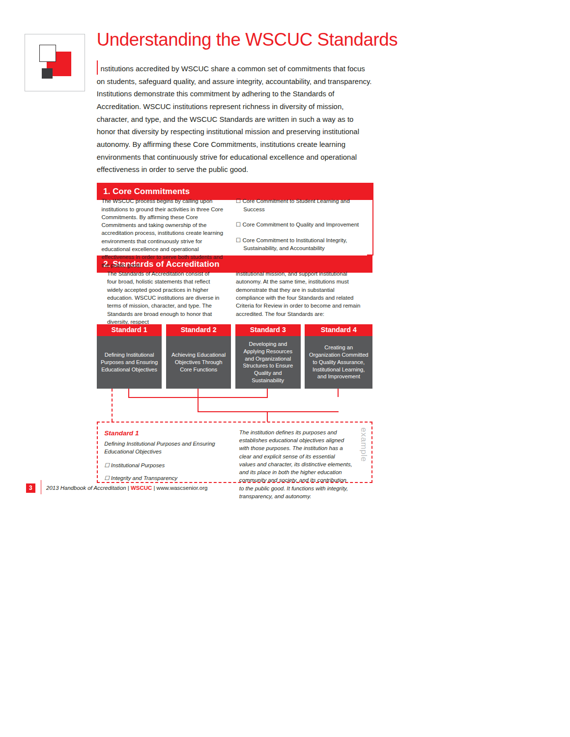Understanding the WSCUC Standards
nstitutions accredited by WSCUC share a common set of commitments that focus on students, safeguard quality, and assure integrity, accountability, and transparency. Institutions demonstrate this commitment by adhering to the Standards of Accreditation. WSCUC institutions represent richness in diversity of mission, character, and type, and the WSCUC Standards are written in such a way as to honor that diversity by respecting institutional mission and preserving institutional autonomy. By affirming these Core Commitments, institutions create learning environments that continuously strive for educational excellence and operational effectiveness in order to serve the public good.
1. Core Commitments
2. Standards of Accreditation
The WSCUC process begins by calling upon institutions to ground their activities in three Core Commitments. By affirming these Core Commitments and taking ownership of the accreditation process, institutions create learning environments that continuously strive for educational excellence and operational effectiveness in order to serve both students and the public good.
☐ Core Commitment to Student Learning and Success
☐ Core Commitment to Quality and Improvement
☐ Core Commitment to Institutional Integrity, Sustainability, and Accountability
The Standards of Accreditation consist of four broad, holistic statements that reflect widely accepted good practices in higher education. WSCUC institutions are diverse in terms of mission, character, and type. The Standards are broad enough to honor that diversity, respect
institutional mission, and support institutional autonomy. At the same time, institutions must demonstrate that they are in substantial compliance with the four Standards and related Criteria for Review in order to become and remain accredited. The four Standards are:
Standard 1
Defining Institutional Purposes and Ensuring Educational Objectives
Standard 2
Achieving Educational Objectives Through Core Functions
Standard 3
Developing and Applying Resources and Organizational Structures to Ensure Quality and Sustainability
Standard 4
Creating an Organization Committed to Quality Assurance, Institutional Learning, and Improvement
Standard 1
Defining Institutional Purposes and Ensuring Educational Objectives
☐ Institutional Purposes
☐ Integrity and Transparency
The institution defines its purposes and establishes educational objectives aligned with those purposes. The institution has a clear and explicit sense of its essential values and character, its distinctive elements, and its place in both the higher education community and society, and its contribution to the public good. It functions with integrity, transparency, and autonomy.
example
3 2013 Handbook of Accreditation | WSCUC | www.wascsenior.org